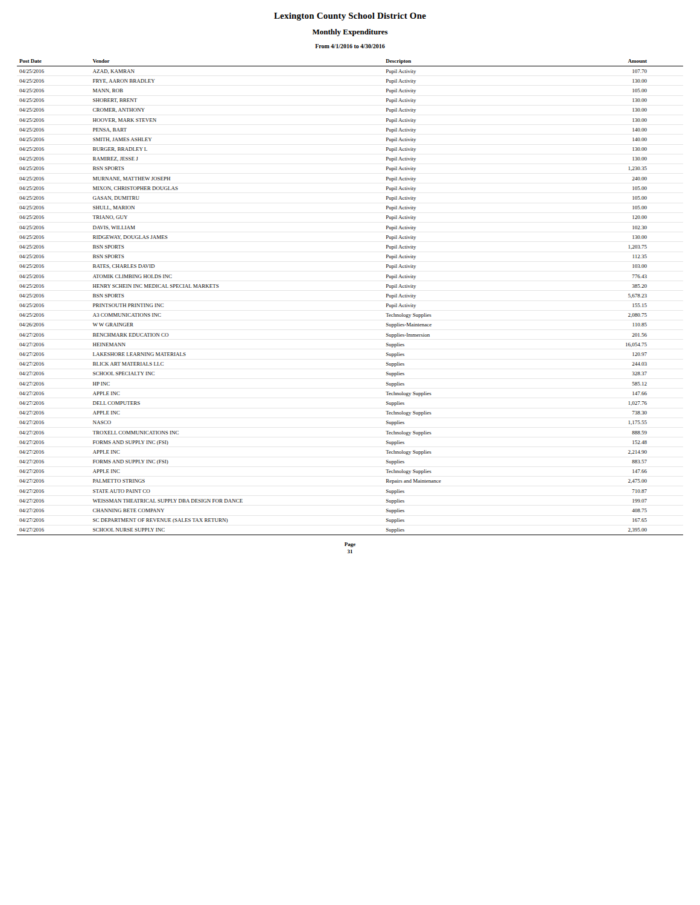Lexington County School District One
Monthly Expenditures
From 4/1/2016 to 4/30/2016
| Post Date | Vendor | Descripton | Amount |
| --- | --- | --- | --- |
| 04/25/2016 | AZAD, KAMRAN | Pupil Activity | 107.70 |
| 04/25/2016 | FRYE, AARON BRADLEY | Pupil Activity | 130.00 |
| 04/25/2016 | MANN, ROB | Pupil Activity | 105.00 |
| 04/25/2016 | SHOBERT, BRENT | Pupil Activity | 130.00 |
| 04/25/2016 | CROMER, ANTHONY | Pupil Activity | 130.00 |
| 04/25/2016 | HOOVER, MARK STEVEN | Pupil Activity | 130.00 |
| 04/25/2016 | PENSA, BART | Pupil Activity | 140.00 |
| 04/25/2016 | SMITH, JAMES ASHLEY | Pupil Activity | 140.00 |
| 04/25/2016 | BURGER, BRADLEY L | Pupil Activity | 130.00 |
| 04/25/2016 | RAMIREZ, JESSE J | Pupil Activity | 130.00 |
| 04/25/2016 | BSN SPORTS | Pupil Activity | 1,230.35 |
| 04/25/2016 | MURNANE, MATTHEW JOSEPH | Pupil Activity | 240.00 |
| 04/25/2016 | MIXON, CHRISTOPHER DOUGLAS | Pupil Activity | 105.00 |
| 04/25/2016 | GASAN, DUMITRU | Pupil Activity | 105.00 |
| 04/25/2016 | SHULL, MARION | Pupil Activity | 105.00 |
| 04/25/2016 | TRIANO, GUY | Pupil Activity | 120.00 |
| 04/25/2016 | DAVIS, WILLIAM | Pupil Activity | 102.30 |
| 04/25/2016 | RIDGEWAY, DOUGLAS JAMES | Pupil Activity | 130.00 |
| 04/25/2016 | BSN SPORTS | Pupil Activity | 1,203.75 |
| 04/25/2016 | BSN SPORTS | Pupil Activity | 112.35 |
| 04/25/2016 | BATES, CHARLES DAVID | Pupil Activity | 103.00 |
| 04/25/2016 | ATOMIK CLIMBING HOLDS INC | Pupil Activity | 776.43 |
| 04/25/2016 | HENRY SCHEIN INC MEDICAL SPECIAL MARKETS | Pupil Activity | 385.20 |
| 04/25/2016 | BSN SPORTS | Pupil Activity | 5,678.23 |
| 04/25/2016 | PRINTSOUTH PRINTING INC | Pupil Activity | 155.15 |
| 04/25/2016 | A3 COMMUNICATIONS INC | Technology Supplies | 2,080.75 |
| 04/26/2016 | W W GRAINGER | Supplies-Maintenace | 110.85 |
| 04/27/2016 | BENCHMARK EDUCATION CO | Supplies-Immersion | 201.56 |
| 04/27/2016 | HEINEMANN | Supplies | 16,054.75 |
| 04/27/2016 | LAKESHORE LEARNING MATERIALS | Supplies | 120.97 |
| 04/27/2016 | BLICK ART MATERIALS LLC | Supplies | 244.03 |
| 04/27/2016 | SCHOOL SPECIALTY INC | Supplies | 328.37 |
| 04/27/2016 | HP INC | Supplies | 585.12 |
| 04/27/2016 | APPLE INC | Technology Supplies | 147.66 |
| 04/27/2016 | DELL COMPUTERS | Supplies | 1,027.76 |
| 04/27/2016 | APPLE INC | Technology Supplies | 738.30 |
| 04/27/2016 | NASCO | Supplies | 1,175.55 |
| 04/27/2016 | TROXELL COMMUNICATIONS INC | Technology Supplies | 888.59 |
| 04/27/2016 | FORMS AND SUPPLY INC (FSI) | Supplies | 152.48 |
| 04/27/2016 | APPLE INC | Technology Supplies | 2,214.90 |
| 04/27/2016 | FORMS AND SUPPLY INC (FSI) | Supplies | 883.57 |
| 04/27/2016 | APPLE INC | Technology Supplies | 147.66 |
| 04/27/2016 | PALMETTO STRINGS | Repairs and Maintenance | 2,475.00 |
| 04/27/2016 | STATE AUTO PAINT CO | Supplies | 710.87 |
| 04/27/2016 | WEISSMAN THEATRICAL SUPPLY DBA DESIGN FOR DANCE | Supplies | 199.07 |
| 04/27/2016 | CHANNING BETE COMPANY | Supplies | 408.75 |
| 04/27/2016 | SC DEPARTMENT OF REVENUE (SALES TAX RETURN) | Supplies | 167.65 |
| 04/27/2016 | SCHOOL NURSE SUPPLY INC | Supplies | 2,395.00 |
Page
31